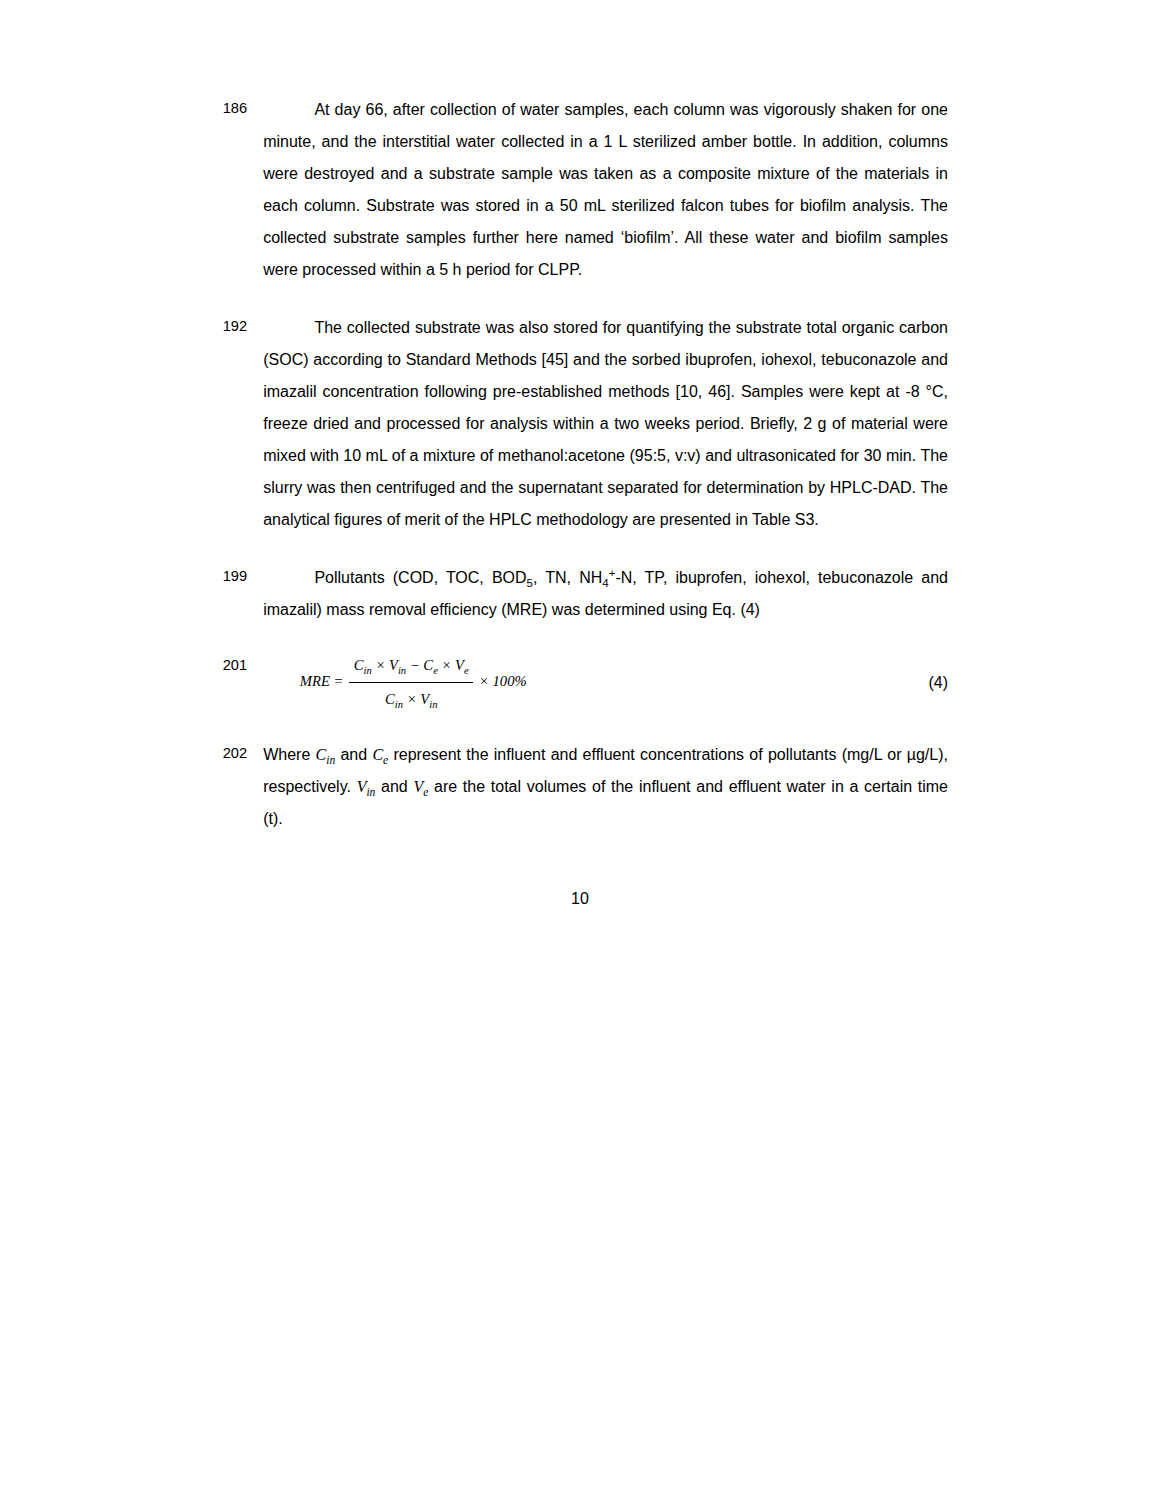186 At day 66, after collection of water samples, each column was vigorously shaken for one minute, and the interstitial water collected in a 1 L sterilized amber bottle. In addition, columns were destroyed and a substrate sample was taken as a composite mixture of the materials in each column. Substrate was stored in a 50 mL sterilized falcon tubes for biofilm analysis. The collected substrate samples further here named ‘biofilm’. All these water and biofilm samples were processed within a 5 h period for CLPP.
192 The collected substrate was also stored for quantifying the substrate total organic carbon (SOC) according to Standard Methods [45] and the sorbed ibuprofen, iohexol, tebuconazole and imazalil concentration following pre-established methods [10, 46]. Samples were kept at -8 °C, freeze dried and processed for analysis within a two weeks period. Briefly, 2 g of material were mixed with 10 mL of a mixture of methanol:acetone (95:5, v:v) and ultrasonicated for 30 min. The slurry was then centrifuged and the supernatant separated for determination by HPLC-DAD. The analytical figures of merit of the HPLC methodology are presented in Table S3.
199 Pollutants (COD, TOC, BOD5, TN, NH4+-N, TP, ibuprofen, iohexol, tebuconazole and imazalil) mass removal efficiency (MRE) was determined using Eq. (4)
201
MRE = Cin × Vin − Ce × Ve Cin × Vin × 100% (4)
202 Where Cin and Ce represent the influent and effluent concentrations of pollutants (mg/L or µg/L), respectively. Vin and Ve are the total volumes of the influent and effluent water in a certain time (t).
10